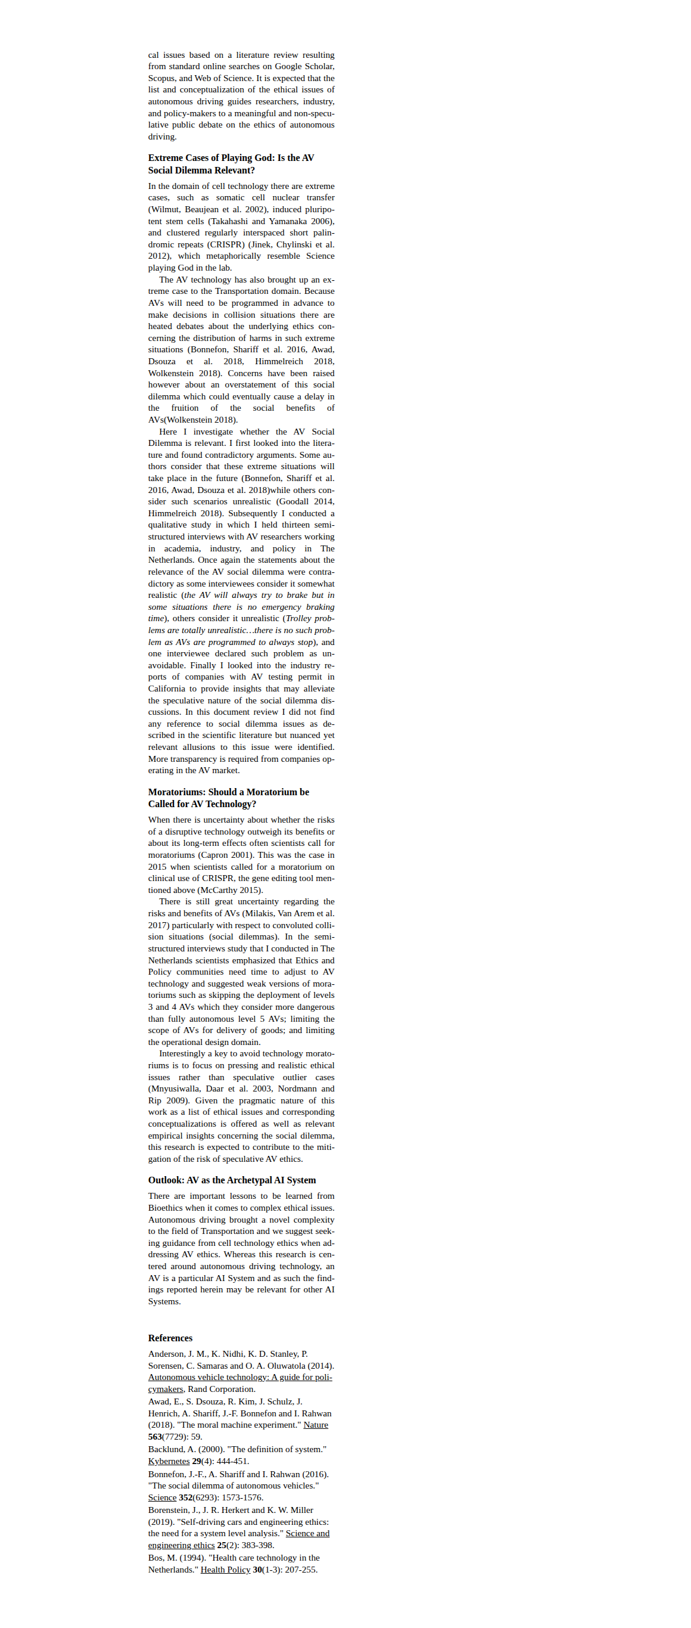cal issues based on a literature review resulting from standard online searches on Google Scholar, Scopus, and Web of Science. It is expected that the list and conceptualization of the ethical issues of autonomous driving guides researchers, industry, and policy-makers to a meaningful and non-speculative public debate on the ethics of autonomous driving.
Extreme Cases of Playing God: Is the AV Social Dilemma Relevant?
In the domain of cell technology there are extreme cases, such as somatic cell nuclear transfer (Wilmut, Beaujean et al. 2002), induced pluripotent stem cells (Takahashi and Yamanaka 2006), and clustered regularly interspaced short palindromic repeats (CRISPR) (Jinek, Chylinski et al. 2012), which metaphorically resemble Science playing God in the lab.
The AV technology has also brought up an extreme case to the Transportation domain. Because AVs will need to be programmed in advance to make decisions in collision situations there are heated debates about the underlying ethics concerning the distribution of harms in such extreme situations (Bonnefon, Shariff et al. 2016, Awad, Dsouza et al. 2018, Himmelreich 2018, Wolkenstein 2018). Concerns have been raised however about an overstatement of this social dilemma which could eventually cause a delay in the fruition of the social benefits of AVs(Wolkenstein 2018).
Here I investigate whether the AV Social Dilemma is relevant. I first looked into the literature and found contradictory arguments. Some authors consider that these extreme situations will take place in the future (Bonnefon, Shariff et al. 2016, Awad, Dsouza et al. 2018)while others consider such scenarios unrealistic (Goodall 2014, Himmelreich 2018). Subsequently I conducted a qualitative study in which I held thirteen semi-structured interviews with AV researchers working in academia, industry, and policy in The Netherlands. Once again the statements about the relevance of the AV social dilemma were contradictory as some interviewees consider it somewhat realistic (the AV will always try to brake but in some situations there is no emergency braking time), others consider it unrealistic (Trolley problems are totally unrealistic…there is no such problem as AVs are programmed to always stop), and one interviewee declared such problem as unavoidable. Finally I looked into the industry reports of companies with AV testing permit in California to provide insights that may alleviate the speculative nature of the social dilemma discussions. In this document review I did not find any reference to social dilemma issues as described in the scientific literature but nuanced yet relevant allusions to this issue were identified. More transparency is required from companies operating in the AV market.
Moratoriums: Should a Moratorium be Called for AV Technology?
When there is uncertainty about whether the risks of a disruptive technology outweigh its benefits or about its long-term effects often scientists call for moratoriums (Capron 2001). This was the case in 2015 when scientists called for a moratorium on clinical use of CRISPR, the gene editing tool mentioned above (McCarthy 2015).
There is still great uncertainty regarding the risks and benefits of AVs (Milakis, Van Arem et al. 2017) particularly with respect to convoluted collision situations (social dilemmas). In the semi-structured interviews study that I conducted in The Netherlands scientists emphasized that Ethics and Policy communities need time to adjust to AV technology and suggested weak versions of moratoriums such as skipping the deployment of levels 3 and 4 AVs which they consider more dangerous than fully autonomous level 5 AVs; limiting the scope of AVs for delivery of goods; and limiting the operational design domain.
Interestingly a key to avoid technology moratoriums is to focus on pressing and realistic ethical issues rather than speculative outlier cases (Mnyusiwalla, Daar et al. 2003, Nordmann and Rip 2009). Given the pragmatic nature of this work as a list of ethical issues and corresponding conceptualizations is offered as well as relevant empirical insights concerning the social dilemma, this research is expected to contribute to the mitigation of the risk of speculative AV ethics.
Outlook: AV as the Archetypal AI System
There are important lessons to be learned from Bioethics when it comes to complex ethical issues. Autonomous driving brought a novel complexity to the field of Transportation and we suggest seeking guidance from cell technology ethics when addressing AV ethics. Whereas this research is centered around autonomous driving technology, an AV is a particular AI System and as such the findings reported herein may be relevant for other AI Systems.
References
Anderson, J. M., K. Nidhi, K. D. Stanley, P. Sorensen, C. Samaras and O. A. Oluwatola (2014). Autonomous vehicle technology: A guide for policymakers, Rand Corporation.
Awad, E., S. Dsouza, R. Kim, J. Schulz, J. Henrich, A. Shariff, J.-F. Bonnefon and I. Rahwan (2018). "The moral machine experiment." Nature 563(7729): 59.
Backlund, A. (2000). "The definition of system." Kybernetes 29(4): 444-451.
Bonnefon, J.-F., A. Shariff and I. Rahwan (2016). "The social dilemma of autonomous vehicles." Science 352(6293): 1573-1576.
Borenstein, J., J. R. Herkert and K. W. Miller (2019). "Self-driving cars and engineering ethics: the need for a system level analysis." Science and engineering ethics 25(2): 383-398.
Bos, M. (1994). "Health care technology in the Netherlands." Health Policy 30(1-3): 207-255.